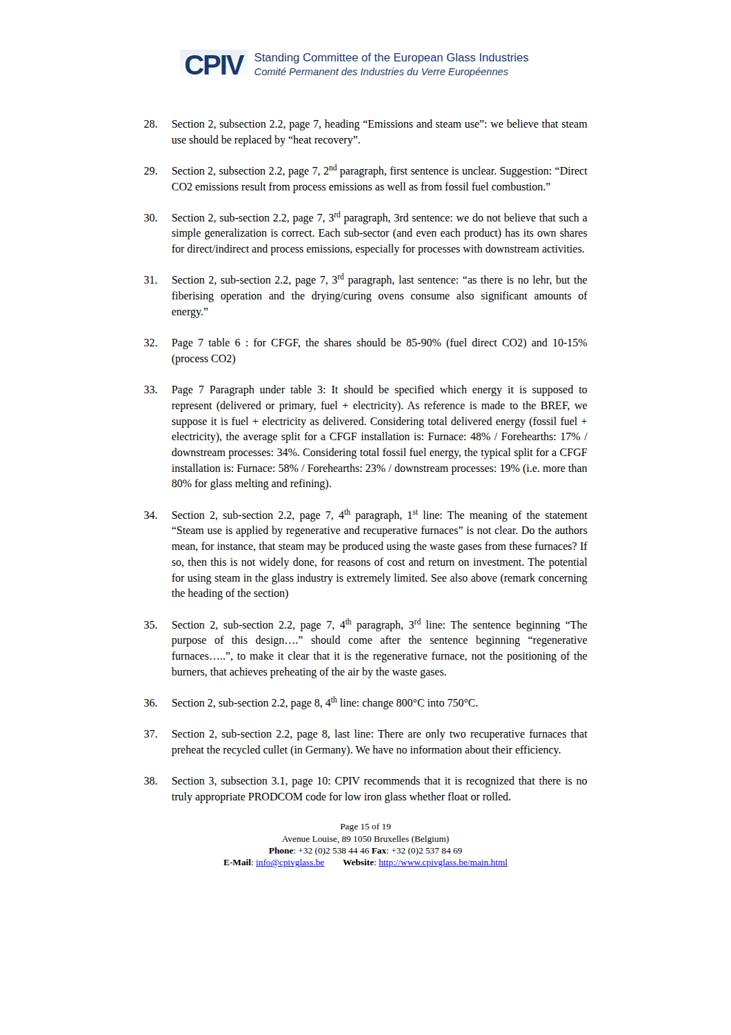CPIV
Standing Committee of the European Glass Industries
Comité Permanent des Industries du Verre Européennes
Section 2, subsection 2.2, page 7, heading “Emissions and steam use”: we believe that steam use should be replaced by “heat recovery”.
Section 2, subsection 2.2, page 7, 2nd paragraph, first sentence is unclear. Suggestion: “Direct CO2 emissions result from process emissions as well as from fossil fuel combustion.”
Section 2, sub-section 2.2, page 7, 3rd paragraph, 3rd sentence: we do not believe that such a simple generalization is correct. Each sub-sector (and even each product) has its own shares for direct/indirect and process emissions, especially for processes with downstream activities.
Section 2, sub-section 2.2, page 7, 3rd paragraph, last sentence: “as there is no lehr, but the fiberising operation and the drying/curing ovens consume also significant amounts of energy.”
Page 7 table 6 : for CFGF, the shares should be 85-90% (fuel direct CO2) and 10-15% (process CO2)
Page 7 Paragraph under table 3: It should be specified which energy it is supposed to represent (delivered or primary, fuel + electricity). As reference is made to the BREF, we suppose it is fuel + electricity as delivered. Considering total delivered energy (fossil fuel + electricity), the average split for a CFGF installation is: Furnace: 48% / Forehearths: 17% / downstream processes: 34%. Considering total fossil fuel energy, the typical split for a CFGF installation is: Furnace: 58% / Forehearths: 23% / downstream processes: 19% (i.e. more than 80% for glass melting and refining).
Section 2, sub-section 2.2, page 7, 4th paragraph, 1st line: The meaning of the statement “Steam use is applied by regenerative and recuperative furnaces” is not clear. Do the authors mean, for instance, that steam may be produced using the waste gases from these furnaces? If so, then this is not widely done, for reasons of cost and return on investment. The potential for using steam in the glass industry is extremely limited. See also above (remark concerning the heading of the section)
Section 2, sub-section 2.2, page 7, 4th paragraph, 3rd line: The sentence beginning “The purpose of this design….” should come after the sentence beginning “regenerative furnaces…..”, to make it clear that it is the regenerative furnace, not the positioning of the burners, that achieves preheating of the air by the waste gases.
Section 2, sub-section 2.2, page 8, 4th line: change 800°C into 750°C.
Section 2, sub-section 2.2, page 8, last line: There are only two recuperative furnaces that preheat the recycled cullet (in Germany). We have no information about their efficiency.
Section 3, subsection 3.1, page 10: CPIV recommends that it is recognized that there is no truly appropriate PRODCOM code for low iron glass whether float or rolled.
Page 15 of 19
Avenue Louise, 89 1050 Bruxelles (Belgium)
Phone: +32 (0)2 538 44 46 Fax: +32 (0)2 537 84 69
E-Mail: info@cpivglass.be Website: http://www.cpivglass.be/main.html